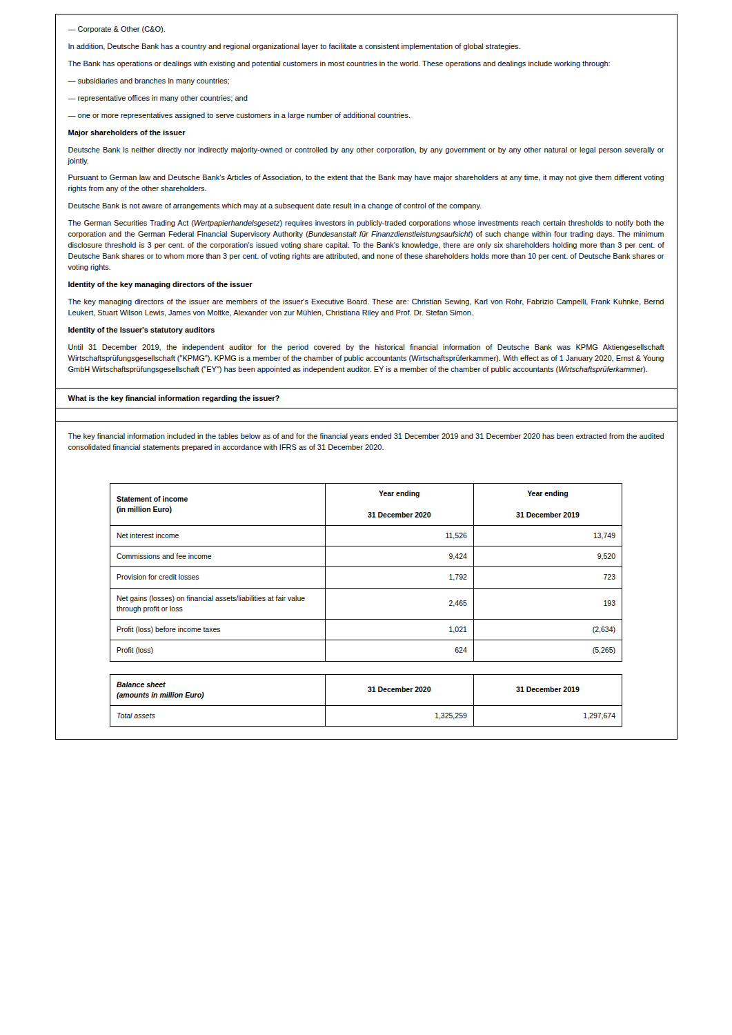— Corporate & Other (C&O).
In addition, Deutsche Bank has a country and regional organizational layer to facilitate a consistent implementation of global strategies.
The Bank has operations or dealings with existing and potential customers in most countries in the world. These operations and dealings include working through:
— subsidiaries and branches in many countries;
— representative offices in many other countries; and
— one or more representatives assigned to serve customers in a large number of additional countries.
Major shareholders of the issuer
Deutsche Bank is neither directly nor indirectly majority-owned or controlled by any other corporation, by any government or by any other natural or legal person severally or jointly.
Pursuant to German law and Deutsche Bank's Articles of Association, to the extent that the Bank may have major shareholders at any time, it may not give them different voting rights from any of the other shareholders.
Deutsche Bank is not aware of arrangements which may at a subsequent date result in a change of control of the company.
The German Securities Trading Act (Wertpapierhandelsgesetz) requires investors in publicly-traded corporations whose investments reach certain thresholds to notify both the corporation and the German Federal Financial Supervisory Authority (Bundesanstalt für Finanzdienstleistungsaufsicht) of such change within four trading days. The minimum disclosure threshold is 3 per cent. of the corporation's issued voting share capital. To the Bank's knowledge, there are only six shareholders holding more than 3 per cent. of Deutsche Bank shares or to whom more than 3 per cent. of voting rights are attributed, and none of these shareholders holds more than 10 per cent. of Deutsche Bank shares or voting rights.
Identity of the key managing directors of the issuer
The key managing directors of the issuer are members of the issuer's Executive Board. These are: Christian Sewing, Karl von Rohr, Fabrizio Campelli, Frank Kuhnke, Bernd Leukert, Stuart Wilson Lewis, James von Moltke, Alexander von zur Mühlen, Christiana Riley and Prof. Dr. Stefan Simon.
Identity of the Issuer's statutory auditors
Until 31 December 2019, the independent auditor for the period covered by the historical financial information of Deutsche Bank was KPMG Aktiengesellschaft Wirtschaftsprüfungsgesellschaft ("KPMG"). KPMG is a member of the chamber of public accountants (Wirtschaftsprüferkammer). With effect as of 1 January 2020, Ernst & Young GmbH Wirtschaftsprüfungsgesellschaft ("EY") has been appointed as independent auditor. EY is a member of the chamber of public accountants (Wirtschaftsprüferkammer).
What is the key financial information regarding the issuer?
The key financial information included in the tables below as of and for the financial years ended 31 December 2019 and 31 December 2020 has been extracted from the audited consolidated financial statements prepared in accordance with IFRS as of 31 December 2020.
| Statement of income (in million Euro) | Year ending 31 December 2020 | Year ending 31 December 2019 |
| --- | --- | --- |
| Net interest income | 11,526 | 13,749 |
| Commissions and fee income | 9,424 | 9,520 |
| Provision for credit losses | 1,792 | 723 |
| Net gains (losses) on financial assets/liabilities at fair value through profit or loss | 2,465 | 193 |
| Profit (loss) before income taxes | 1,021 | (2,634) |
| Profit (loss) | 624 | (5,265) |
| Balance sheet (amounts in million Euro) | 31 December 2020 | 31 December 2019 |
| --- | --- | --- |
| Total assets | 1,325,259 | 1,297,674 |